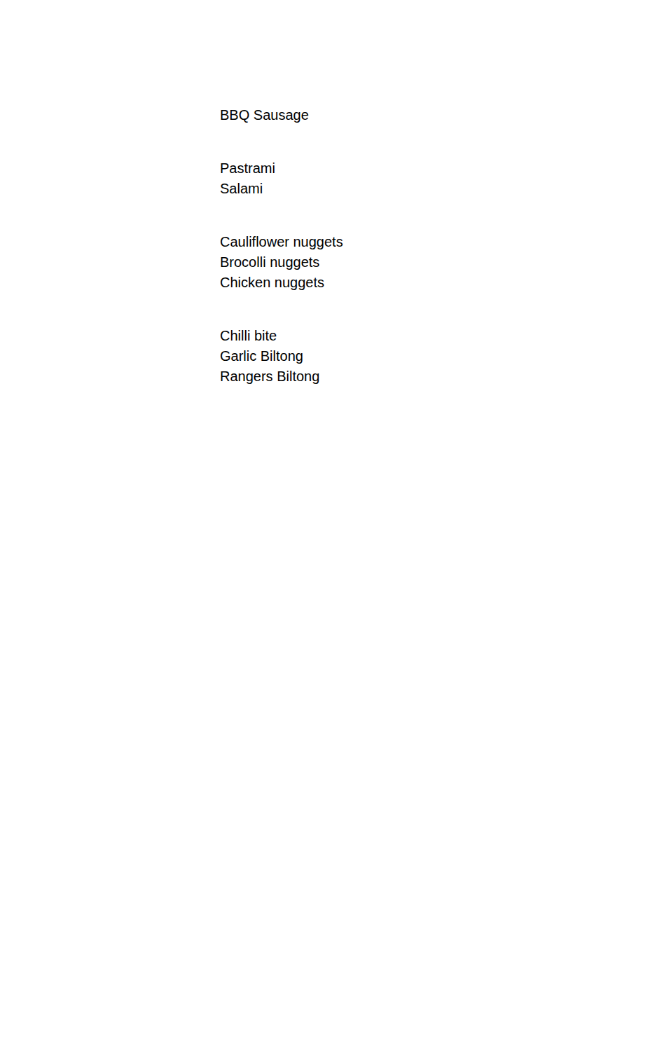BBQ Sausage
Pastrami
Salami
Cauliflower nuggets
Brocolli nuggets
Chicken nuggets
Chilli bite
Garlic Biltong
Rangers Biltong